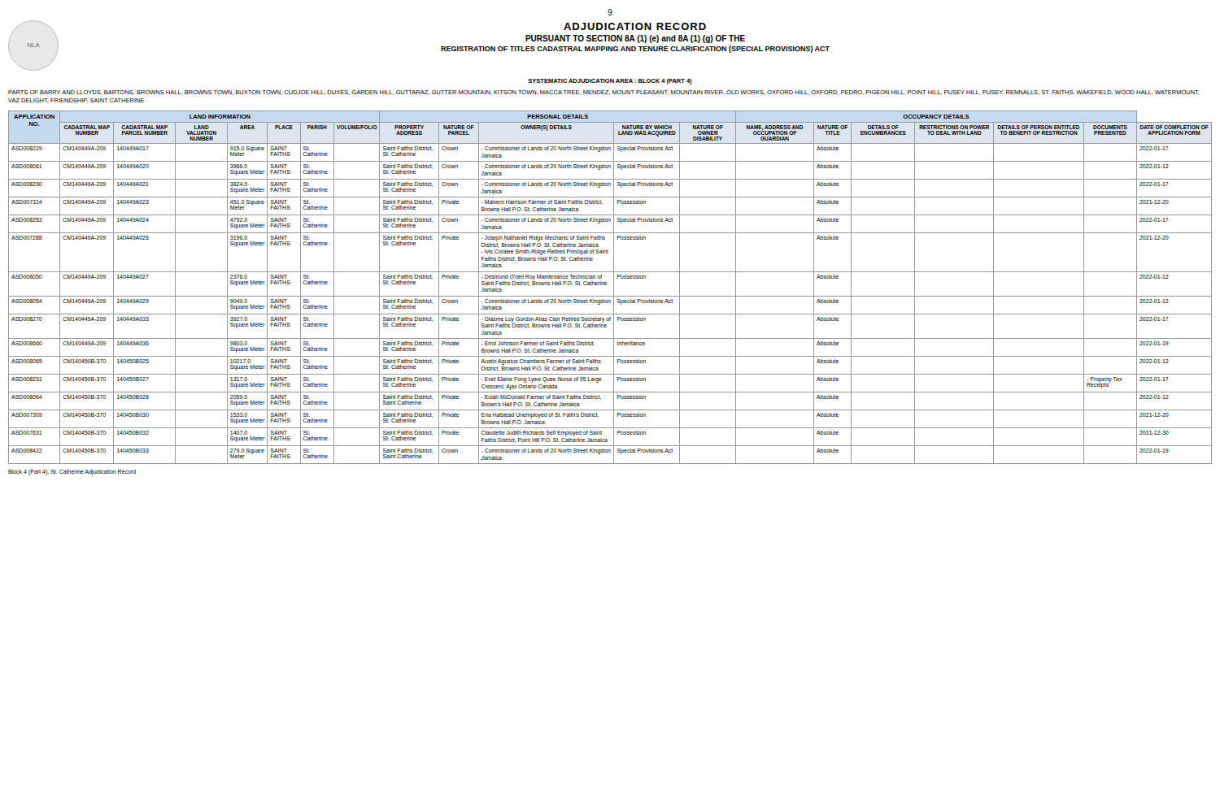9
NLA
ADJUDICATION RECORD
PURSUANT TO SECTION 8A (1) (e) and 8A (1) (g) OF THE
REGISTRATION OF TITLES CADASTRAL MAPPING AND TENURE CLARIFICATION (SPECIAL PROVISIONS) ACT
SYSTEMATIC ADJUDICATION AREA : BLOCK 4 (PART 4)
PARTS OF BARRY AND LLOYDS, BARTONS, BROWNS HALL, BROWNS TOWN, BUXTON TOWN, CUDJOE HILL, DUXES, GARDEN HILL, GUTTARAZ, GUTTER MOUNTAIN, KITSON TOWN, MACCA TREE, MENDEZ, MOUNT PLEASANT, MOUNTAIN RIVER, OLD WORKS, OXFORD HILL, OXFORD, PEDRO, PIGEON HILL, POINT HILL, PUSEY HILL, PUSEY, RENNALLS, ST. FAITHS, WAKEFIELD, WOOD HALL, WATERMOUNT, VAZ DELIGHT, FRIENDSHIP, SAINT CATHERINE
| APPLICATION NO. | LAND INFORMATION | PERSONAL DETAILS | OCCUPANCY DETAILS |
| --- | --- | --- | --- |
| CADASTRAL MAP NUMBER | CADASTRAL MAP PARCEL NUMBER | LAND VALUATION NUMBER | AREA | PLACE | PARISH | VOLUME/FOLIO | PROPERTY ADDRESS | NATURE OF PARCEL | OWNER(S) DETAILS | NATURE BY WHICH LAND WAS ACQUIRED | NATURE OF OWNER DISABILITY | NAME, ADDRESS AND OCCUPATION OF GUARDIAN | NATURE OF TITLE | DETAILS OF ENCUMBRANCES | RESTRICTIONS ON POWER TO DEAL WITH LAND | DETAILS OF PERSON ENTITLED TO BENEFIT OF RESTRICTION | DOCUMENTS PRESENTED | DATE OF COMPLETION OF APPLICATION FORM |
| ASD008229 | CM140449A-209 | 140449A017 | | 915.0 Square Meter | SAINT FAITHS | St. Catherine | | Saint Faiths District, St. Catherine | Crown | - Commissioner of Lands of 20 North Street Kingston Jamaica | Special Provisions Act | | | Absolute | | | | | 2022-01-17 |
| ASD008061 | CM140449A-209 | 140449A020 | | 3966.0 Square Meter | SAINT FAITHS | St. Catherine | | Saint Faiths District, St. Catherine | Crown | - Commissioner of Lands of 20 North Street Kingston Jamaica | Special Provisions Act | | | Absolute | | | | | 2022-01-12 |
| ASD008230 | CM140449A-209 | 140449A021 | | 3824.0 Square Meter | SAINT FAITHS | St. Catherine | | Saint Faiths District, St. Catherine | Crown | - Commissioner of Lands of 20 North Street Kingston Jamaica | Special Provisions Act | | | Absolute | | | | | 2022-01-17 |
| ASD007314 | CM140449A-209 | 140449A023 | | 451.0 Square Meter | SAINT FAITHS | St. Catherine | | Saint Faiths District, St. Catherine | Private | - Malvern Harrison Farmer of Saint Faiths District, Browns Hall P.O. St. Catherine Jamaica | Possession | | | Absolute | | | | | 2021-12-20 |
| ASD008253 | CM140449A-209 | 140449A024 | | 4792.0 Square Meter | SAINT FAITHS | St. Catherine | | Saint Faiths District, St. Catherine | Crown | - Commissioner of Lands of 20 North Street Kingston Jamaica | Special Provisions Act | | | Absolute | | | | | 2022-01-17 |
| ASD007288 | CM140449A-209 | 140449A026 | | 3196.0 Square Meter | SAINT FAITHS | St. Catherine | | Saint Faiths District, St. Catherine | Private | - Joseph Nathaniel Ridge Mechanic of Saint Faiths District, Browns Hall P.O. St. Catherine Jamaica - Ivis Coralee Smith-Ridge Retired Principal of Saint Faiths District, Browns Hall P.O. St. Catherine Jamaica | Possession | | | Absolute | | | | | 2021-12-20 |
| ASD008050 | CM140449A-209 | 140449A027 | | 2376.0 Square Meter | SAINT FAITHS | St. Catherine | | Saint Faiths District, St. Catherine | Private | - Desmond O'neil Roy Maintenance Technician of Saint Faiths District, Browns Hall P.O. St. Catherine Jamaica | Possession | | | Absolute | | | | | 2022-01-12 |
| ASD008054 | CM140449A-209 | 140449A029 | | 9049.0 Square Meter | SAINT FAITHS | St. Catherine | | Saint Faiths District, St. Catherine | Crown | - Commissioner of Lands of 20 North Street Kingston Jamaica | Special Provisions Act | | | Absolute | | | | | 2022-01-12 |
| ASD008270 | CM140449A-209 | 140449A033 | | 3927.0 Square Meter | SAINT FAITHS | St. Catherine | | Saint Faiths District, St. Catherine | Private | - Glasme Loy Gordon Alias Clair Retired Secretary of Saint Faiths District, Browns Hall P.O. St. Catherine Jamaica | Possession | | | Absolute | | | | | 2022-01-17 |
| ASD008660 | CM140449A-209 | 140449A036 | | 9803.0 Square Meter | SAINT FAITHS | St. Catherine | | Saint Faiths District, St. Catherine | Private | - Errol Johnson Farmer of Saint Faiths District, Browns Hall P.O. St. Catherine Jamaica | Inheritance | | | Absolute | | | | | 2022-01-19 |
| ASD008065 | CM140450B-370 | 140450B025 | | 10217.0 Square Meter | SAINT FAITHS | St. Catherine | | Saint Faiths District, St. Catherine | Private | Austin Agustus Chambers Farmer of Saint Faiths District, Browns Hall P.O. St. Catherine Jamaica | Possession | | | Absolute | | | | | 2022-01-12 |
| ASD008231 | CM140450B-370 | 140450B027 | | 1317.0 Square Meter | SAINT FAITHS | St. Catherine | | Saint Faiths District, St. Catherine | Private | - Evet Elaine Fong Lyew Quee Nurse of 95 Large Crescent, Ajax Ontario Canada | Possession | | | Absolute | | | | - Property Tax Receipts | 2022-01-17 |
| ASD008064 | CM140450B-370 | 140450B028 | | 2059.0 Square Meter | SAINT FAITHS | St. Catherine | | Saint Faiths District, Saint Catherine | Private | - Eulah McDonald Farmer of Saint Faiths District, Brown's Hall P.O. St. Catherine Jamaica | Possession | | | Absolute | | | | | 2022-01-12 |
| ASD007309 | CM140450B-370 | 140450B030 | | 1533.0 Square Meter | SAINT FAITHS | St. Catherine | | Saint Faiths District, St. Catherine | Private | Ena Halstead Unemployed of St. Faith's District, Browns Hall P.O. Jamaica | Possession | | | Absolute | | | | | 2021-12-20 |
| ASD007631 | CM140450B-370 | 140450B032 | | 1407.0 Square Meter | SAINT FAITHS | St. Catherine | | Saint Faiths District, St. Catherine | Private | Claudette Judith Richards Self Employed of Saint Faiths District, Point Hill P.O. St. Catherine Jamaica | Possession | | | Absolute | | | | | 2021-12-30 |
| ASD008422 | CM140450B-370 | 140450B033 | | 279.0 Square Meter | SAINT FAITHS | St. Catherine | | Saint Faiths District, Saint Catherine | Crown | - Commissioner of Lands of 20 North Street Kingston Jamaica | Special Provisions Act | | | Absolute | | | | | 2022-01-19 |
Block 4 (Part 4), St. Catherine Adjudication Record